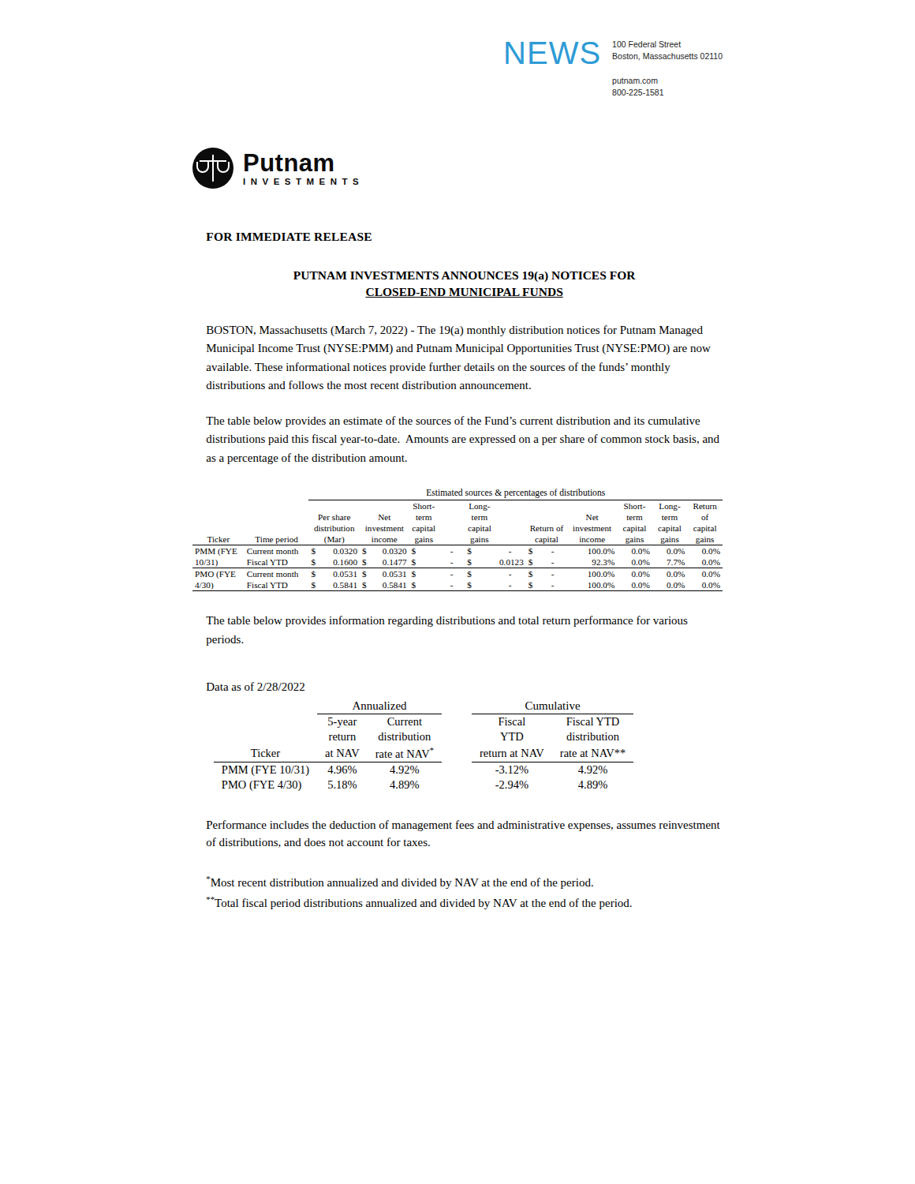NEWS
100 Federal Street
Boston, Massachusetts 02110
putnam.com
800-225-1581
Putnam
INVESTMENTS
FOR IMMEDIATE RELEASE
PUTNAM INVESTMENTS ANNOUNCES 19(a) NOTICES FOR
CLOSED-END MUNICIPAL FUNDS
BOSTON, Massachusetts (March 7, 2022) - The 19(a) monthly distribution notices for Putnam Managed Municipal Income Trust (NYSE:PMM) and Putnam Municipal Opportunities Trust (NYSE:PMO) are now available. These informational notices provide further details on the sources of the funds’ monthly distributions and follows the most recent distribution announcement.
The table below provides an estimate of the sources of the Fund’s current distribution and its cumulative distributions paid this fiscal year-to-date. Amounts are expressed on a per share of common stock basis, and as a percentage of the distribution amount.
| | | Estimated sources & percentages of distributions |
| | | | | Short- | | Long- | | | | Short- | Long- | Return |
| | | Per share | Net | term | | term | | | Net | term | term | of |
| | | distribution | investment | capital | | capital | | Return of | investment | capital | capital | capital |
| Ticker | Time period | (Mar) | income | gains | | gains | | capital | income | gains | gains | gains |
| PMM (FYE | Current month | $ | 0.0320 | $ | 0.0320 | $ | - | $ | - | $ | - | 100.0% | 0.0% | 0.0% | 0.0% |
| 10/31) | Fiscal YTD | $ | 0.1600 | $ | 0.1477 | $ | - | $ | 0.0123 | $ | - | 92.3% | 0.0% | 7.7% | 0.0% |
| PMO (FYE | Current month | $ | 0.0531 | $ | 0.0531 | $ | - | $ | - | $ | - | 100.0% | 0.0% | 0.0% | 0.0% |
| 4/30) | Fiscal YTD | $ | 0.5841 | $ | 0.5841 | $ | - | $ | - | $ | - | 100.0% | 0.0% | 0.0% | 0.0% |
The table below provides information regarding distributions and total return performance for various periods.
Data as of 2/28/2022
| | Annualized | | Cumulative |
| | 5-year | Current | | Fiscal | Fiscal YTD |
| | return | distribution | | YTD | distribution |
| Ticker | at NAV | rate at NAV * | | return at NAV | rate at NAV** |
| PMM (FYE 10/31) | 4.96% | 4.92% | | -3.12% | 4.92% |
| PMO (FYE 4/30) | 5.18% | 4.89% | | -2.94% | 4.89% |
Performance includes the deduction of management fees and administrative expenses, assumes reinvestment of distributions, and does not account for taxes.
*Most recent distribution annualized and divided by NAV at the end of the period.
**Total fiscal period distributions annualized and divided by NAV at the end of the period.